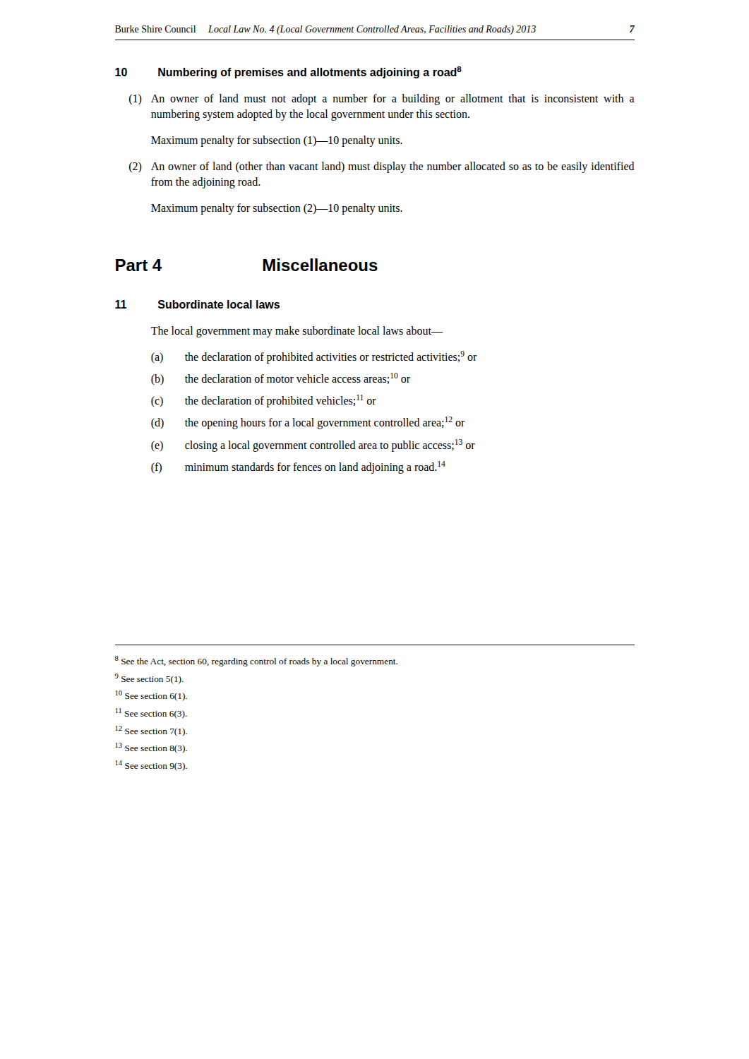Burke Shire Council Local Law No. 4 (Local Government Controlled Areas, Facilities and Roads) 2013
7
10 Numbering of premises and allotments adjoining a road8
(1)
An owner of land must not adopt a number for a building or allotment that is inconsistent with a numbering system adopted by the local government under this section.
Maximum penalty for subsection (1)—10 penalty units.
(2)
An owner of land (other than vacant land) must display the number allocated so as to be easily identified from the adjoining road.
Maximum penalty for subsection (2)—10 penalty units.
Part 4 Miscellaneous
11 Subordinate local laws
The local government may make subordinate local laws about—
(a) the declaration of prohibited activities or restricted activities;9 or
(b) the declaration of motor vehicle access areas;10 or
(c) the declaration of prohibited vehicles;11 or
(d) the opening hours for a local government controlled area;12 or
(e) closing a local government controlled area to public access;13 or
(f) minimum standards for fences on land adjoining a road.14
8 See the Act, section 60, regarding control of roads by a local government.
9 See section 5(1).
10 See section 6(1).
11 See section 6(3).
12 See section 7(1).
13 See section 8(3).
14 See section 9(3).